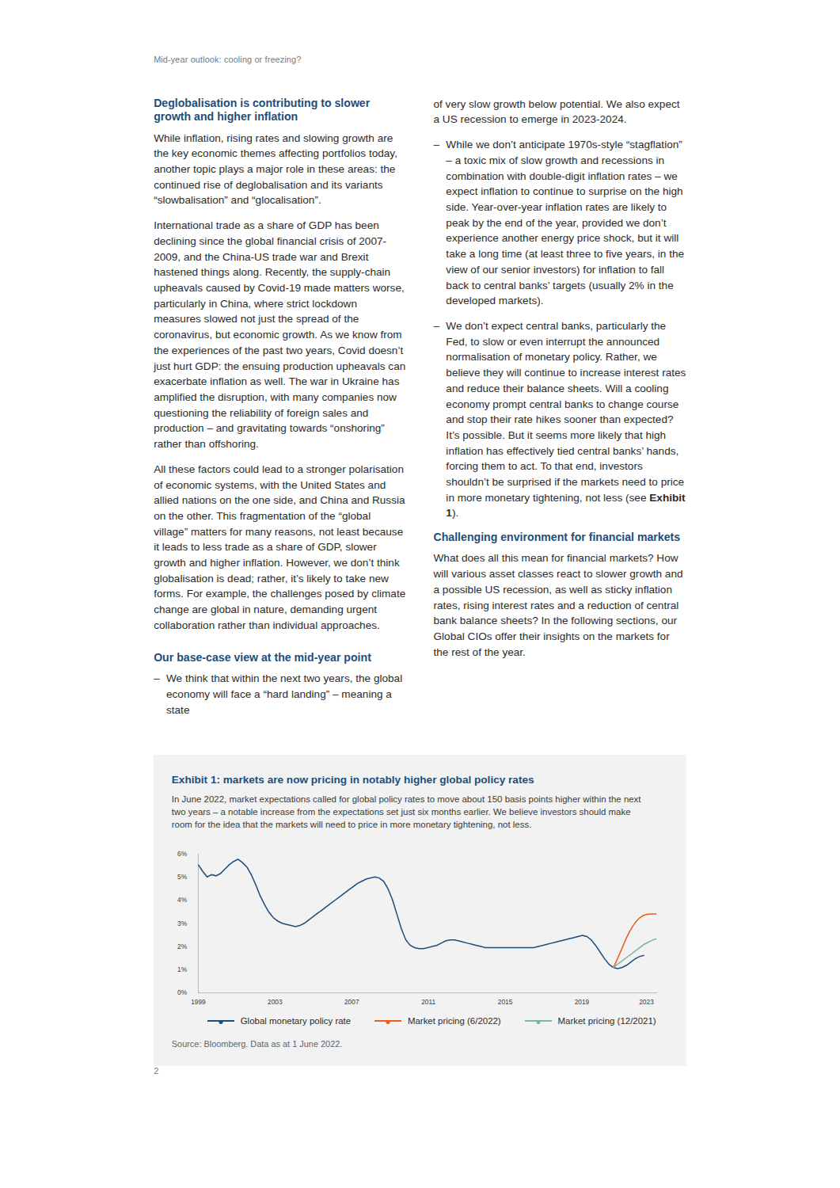Mid-year outlook: cooling or freezing?
Deglobalisation is contributing to slower growth and higher inflation
While inflation, rising rates and slowing growth are the key economic themes affecting portfolios today, another topic plays a major role in these areas: the continued rise of deglobalisation and its variants “slowbalisation” and “glocalisation”.
International trade as a share of GDP has been declining since the global financial crisis of 2007-2009, and the China-US trade war and Brexit hastened things along. Recently, the supply-chain upheavals caused by Covid-19 made matters worse, particularly in China, where strict lockdown measures slowed not just the spread of the coronavirus, but economic growth. As we know from the experiences of the past two years, Covid doesn’t just hurt GDP: the ensuing production upheavals can exacerbate inflation as well. The war in Ukraine has amplified the disruption, with many companies now questioning the reliability of foreign sales and production – and gravitating towards “onshoring” rather than offshoring.
All these factors could lead to a stronger polarisation of economic systems, with the United States and allied nations on the one side, and China and Russia on the other. This fragmentation of the “global village” matters for many reasons, not least because it leads to less trade as a share of GDP, slower growth and higher inflation. However, we don’t think globalisation is dead; rather, it’s likely to take new forms. For example, the challenges posed by climate change are global in nature, demanding urgent collaboration rather than individual approaches.
Our base-case view at the mid-year point
We think that within the next two years, the global economy will face a “hard landing” – meaning a state
of very slow growth below potential. We also expect a US recession to emerge in 2023-2024.
While we don’t anticipate 1970s-style “stagflation” – a toxic mix of slow growth and recessions in combination with double-digit inflation rates – we expect inflation to continue to surprise on the high side. Year-over-year inflation rates are likely to peak by the end of the year, provided we don’t experience another energy price shock, but it will take a long time (at least three to five years, in the view of our senior investors) for inflation to fall back to central banks’ targets (usually 2% in the developed markets).
We don’t expect central banks, particularly the Fed, to slow or even interrupt the announced normalisation of monetary policy. Rather, we believe they will continue to increase interest rates and reduce their balance sheets. Will a cooling economy prompt central banks to change course and stop their rate hikes sooner than expected? It’s possible. But it seems more likely that high inflation has effectively tied central banks’ hands, forcing them to act. To that end, investors shouldn’t be surprised if the markets need to price in more monetary tightening, not less (see Exhibit 1).
Challenging environment for financial markets
What does all this mean for financial markets? How will various asset classes react to slower growth and a possible US recession, as well as sticky inflation rates, rising interest rates and a reduction of central bank balance sheets? In the following sections, our Global CIOs offer their insights on the markets for the rest of the year.
Exhibit 1: markets are now pricing in notably higher global policy rates
In June 2022, market expectations called for global policy rates to move about 150 basis points higher within the next two years – a notable increase from the expectations set just six months earlier. We believe investors should make room for the idea that the markets will need to price in more monetary tightening, not less.
6% 5% 4% 3% 2% 1% 0% 1999 2003 2007 2011 2015 2019 2023
Global monetary policy rate Market pricing (6/2022) Market pricing (12/2021)
Source: Bloomberg. Data as at 1 June 2022.
2